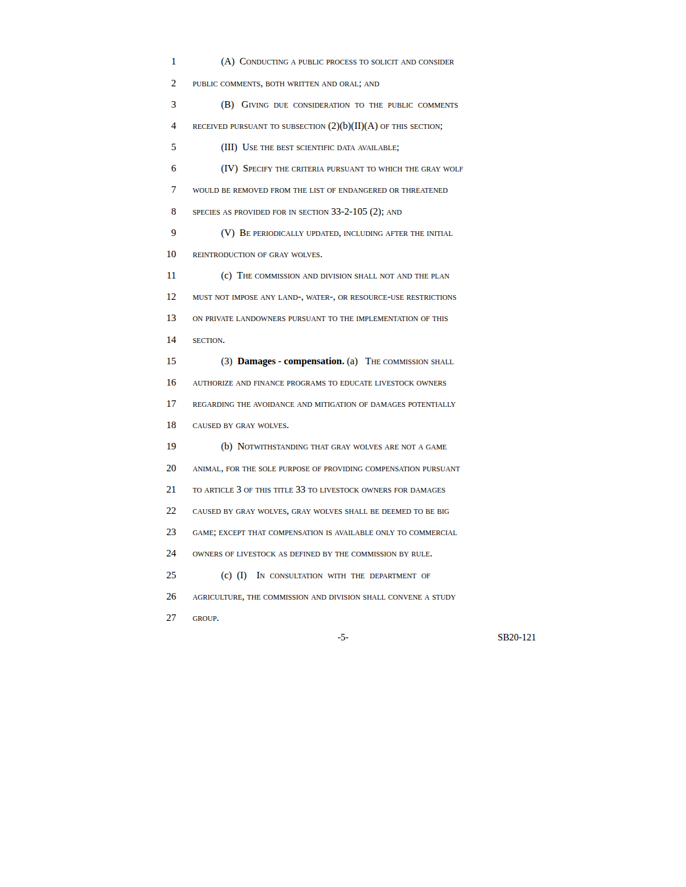| 1 | (A) Conducting a public process to solicit and consider |
| 2 | public comments, both written and oral; and |
| 3 | (B) Giving due consideration to the public comments |
| 4 | received pursuant to subsection (2)(b)(II)(A) of this section; |
| 5 | (III) Use the best scientific data available; |
| 6 | (IV) Specify the criteria pursuant to which the gray wolf |
| 7 | would be removed from the list of endangered or threatened |
| 8 | species as provided for in section 33-2-105 (2); and |
| 9 | (V) Be periodically updated, including after the initial |
| 10 | reintroduction of gray wolves. |
| 11 | (c) The commission and division shall not and the plan |
| 12 | must not impose any land-, water-, or resource-use restrictions |
| 13 | on private landowners pursuant to the implementation of this |
| 14 | section. |
| 15 | (3) Damages - compensation. (a) The commission shall |
| 16 | authorize and finance programs to educate livestock owners |
| 17 | regarding the avoidance and mitigation of damages potentially |
| 18 | caused by gray wolves. |
| 19 | (b) Notwithstanding that gray wolves are not a game |
| 20 | animal, for the sole purpose of providing compensation pursuant |
| 21 | to article 3 of this title 33 to livestock owners for damages |
| 22 | caused by gray wolves, gray wolves shall be deemed to be big |
| 23 | game; except that compensation is available only to commercial |
| 24 | owners of livestock as defined by the commission by rule. |
| 25 | (c) (I) In consultation with the department of |
| 26 | agriculture, the commission and division shall convene a study |
| 27 | group. |
-5- SB20-121